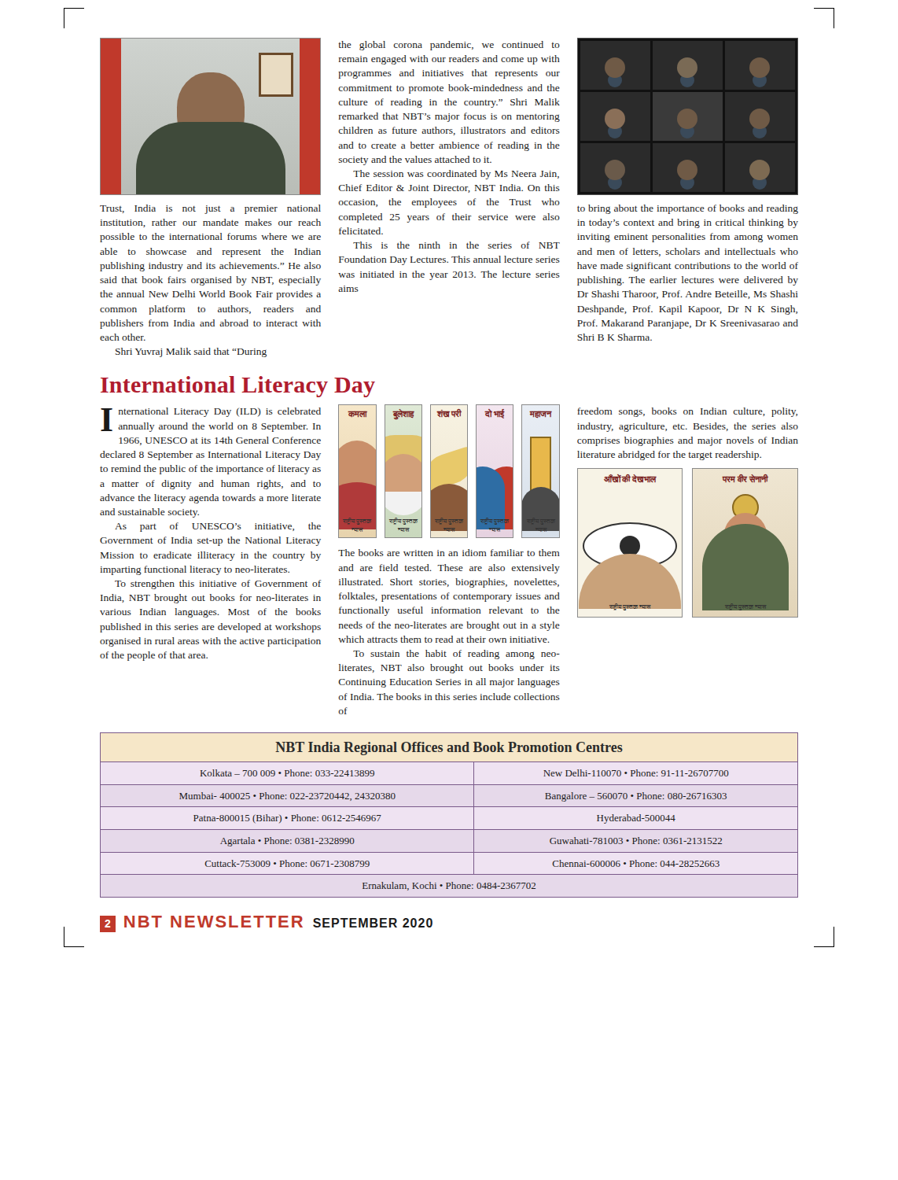Trust, India is not just a premier national institution, rather our mandate makes our reach possible to the international forums where we are able to showcase and represent the Indian publishing industry and its achievements.” He also said that book fairs organised by NBT, especially the annual New Delhi World Book Fair provides a common platform to authors, readers and publishers from India and abroad to interact with each other.
Shri Yuvraj Malik said that “During
the global corona pandemic, we continued to remain engaged with our readers and come up with programmes and initiatives that represents our commitment to promote book-mindedness and the culture of reading in the country.” Shri Malik remarked that NBT’s major focus is on mentoring children as future authors, illustrators and editors and to create a better ambience of reading in the society and the values attached to it.
The session was coordinated by Ms Neera Jain, Chief Editor & Joint Director, NBT India. On this occasion, the employees of the Trust who completed 25 years of their service were also felicitated.
This is the ninth in the series of NBT Foundation Day Lectures. This annual lecture series was initiated in the year 2013. The lecture series aims
to bring about the importance of books and reading in today’s context and bring in critical thinking by inviting eminent personalities from among women and men of letters, scholars and intellectuals who have made significant contributions to the world of publishing. The earlier lectures were delivered by Dr Shashi Tharoor, Prof. Andre Beteille, Ms Shashi Deshpande, Prof. Kapil Kapoor, Dr N K Singh, Prof. Makarand Paranjape, Dr K Sreenivasarao and Shri B K Sharma.
International Literacy Day
International Literacy Day (ILD) is celebrated annually around the world on 8 September. In 1966, UNESCO at its 14th General Conference declared 8 September as International Literacy Day to remind the public of the importance of literacy as a matter of dignity and human rights, and to advance the literacy agenda towards a more literate and sustainable society.
As part of UNESCO’s initiative, the Government of India set-up the National Literacy Mission to eradicate illiteracy in the country by imparting functional literacy to neo-literates.
To strengthen this initiative of Government of India, NBT brought out books for neo-literates in various Indian languages. Most of the books published in this series are developed at workshops organised in rural areas with the active participation of the people of that area.
कमला राष्ट्रीय पुस्तक न्यास
बुलेशाह राष्ट्रीय पुस्तक न्यास
शंख परी राष्ट्रीय पुस्तक न्यास
दो भाई राष्ट्रीय पुस्तक न्यास
महाजन राष्ट्रीय पुस्तक न्यास
The books are written in an idiom familiar to them and are field tested. These are also extensively illustrated. Short stories, biographies, novelettes, folktales, presentations of contemporary issues and functionally useful information relevant to the needs of the neo-literates are brought out in a style which attracts them to read at their own initiative.
To sustain the habit of reading among neo-literates, NBT also brought out books under its Continuing Education Series in all major languages of India. The books in this series include collections of
freedom songs, books on Indian culture, polity, industry, agriculture, etc. Besides, the series also comprises biographies and major novels of Indian literature abridged for the target readership.
आँखों की देखभाल राष्ट्रीय पुस्तक न्यास
परम वीर सेनानी राष्ट्रीय पुस्तक न्यास
NBT India Regional Offices and Book Promotion Centres
| Kolkata – 700 009 • Phone: 033-22413899 | New Delhi-110070 • Phone: 91-11-26707700 |
| Mumbai- 400025 • Phone: 022-23720442, 24320380 | Bangalore – 560070 • Phone: 080-26716303 |
| Patna-800015 (Bihar) • Phone: 0612-2546967 | Hyderabad-500044 |
| Agartala • Phone: 0381-2328990 | Guwahati-781003 • Phone: 0361-2131522 |
| Cuttack-753009 • Phone: 0671-2308799 | Chennai-600006 • Phone: 044-28252663 |
| Ernakulam, Kochi • Phone: 0484-2367702 |
2 NBT NEWSLETTER SEPTEMBER 2020